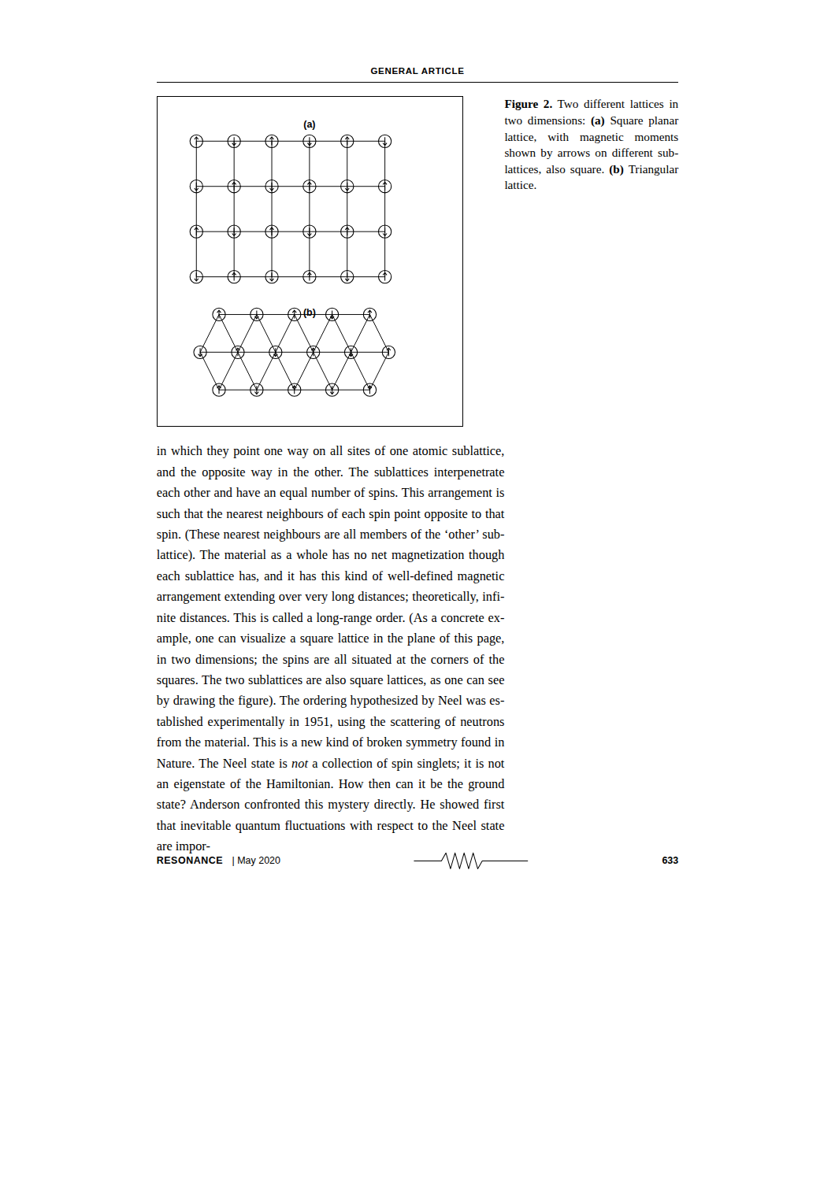GENERAL ARTICLE
(a) (b)
Figure 2. Two different lattices in two dimensions: (a) Square planar lattice, with magnetic moments shown by arrows on different sublattices, also square. (b) Triangular lattice.
in which they point one way on all sites of one atomic sublattice, and the opposite way in the other. The sublattices interpenetrate each other and have an equal number of spins. This arrangement is such that the nearest neighbours of each spin point opposite to that spin. (These nearest neighbours are all members of the ‘other’ sublattice). The material as a whole has no net magnetization though each sublattice has, and it has this kind of well-defined magnetic arrangement extending over very long distances; theoretically, infinite distances. This is called a long-range order. (As a concrete example, one can visualize a square lattice in the plane of this page, in two dimensions; the spins are all situated at the corners of the squares. The two sublattices are also square lattices, as one can see by drawing the figure). The ordering hypothesized by Neel was established experimentally in 1951, using the scattering of neutrons from the material. This is a new kind of broken symmetry found in Nature. The Neel state is not a collection of spin singlets; it is not an eigenstate of the Hamiltonian. How then can it be the ground state? Anderson confronted this mystery directly. He showed first that inevitable quantum fluctuations with respect to the Neel state are impor-
RESONANCE | May 2020 633